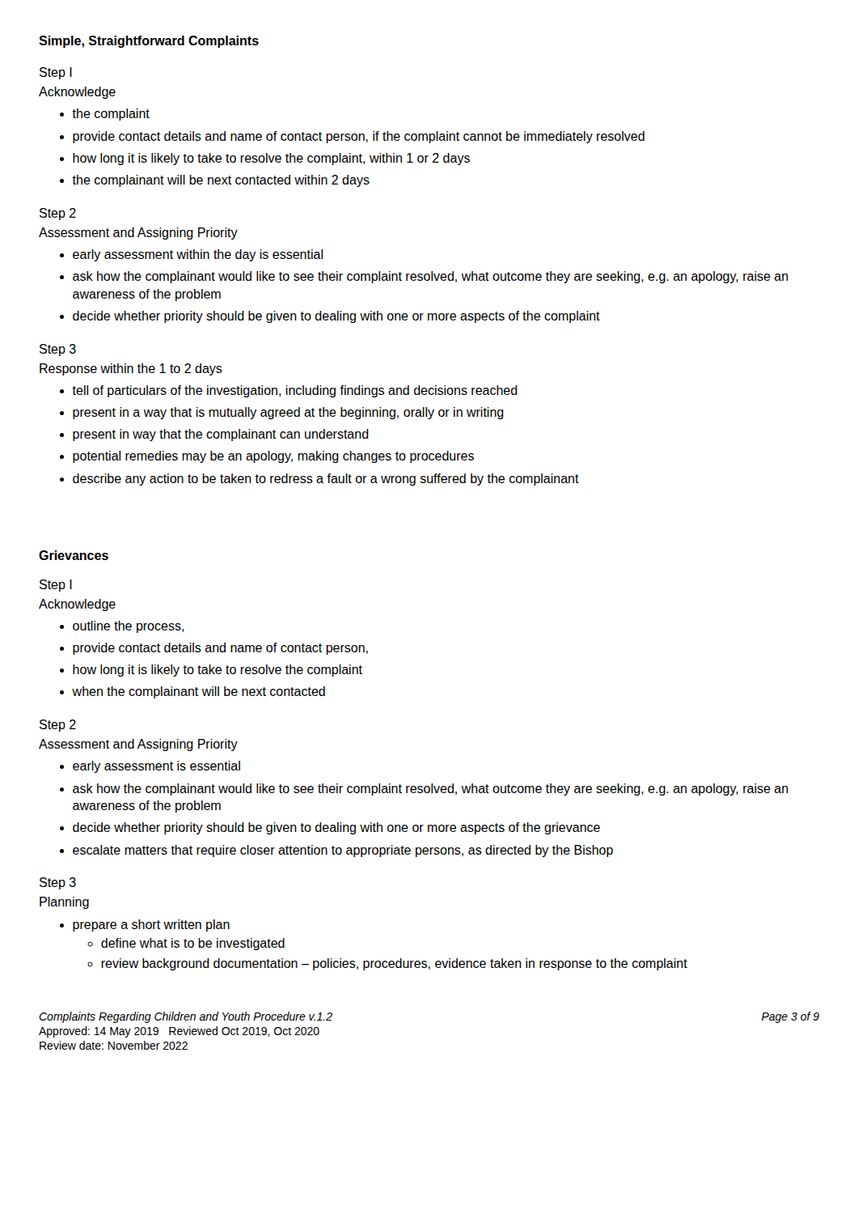Simple, Straightforward Complaints
Step I
Acknowledge
the complaint
provide contact details and name of contact person, if the complaint cannot be immediately resolved
how long it is likely to take to resolve the complaint, within 1 or 2 days
the complainant will be next contacted within 2 days
Step 2
Assessment and Assigning Priority
early assessment within the day is essential
ask how the complainant would like to see their complaint resolved, what outcome they are seeking, e.g. an apology, raise an awareness of the problem
decide whether priority should be given to dealing with one or more aspects of the complaint
Step 3
Response within the 1 to 2 days
tell of particulars of the investigation, including findings and decisions reached
present in a way that is mutually agreed at the beginning, orally or in writing
present in way that the complainant can understand
potential remedies may be an apology, making changes to procedures
describe any action to be taken to redress a fault or a wrong suffered by the complainant
Grievances
Step I
Acknowledge
outline the process,
provide contact details and name of contact person,
how long it is likely to take to resolve the complaint
when the complainant will be next contacted
Step 2
Assessment and Assigning Priority
early assessment is essential
ask how the complainant would like to see their complaint resolved, what outcome they are seeking, e.g. an apology, raise an awareness of the problem
decide whether priority should be given to dealing with one or more aspects of the grievance
escalate matters that require closer attention to appropriate persons, as directed by the Bishop
Step 3
Planning
prepare a short written plan
define what is to be investigated
review background documentation – policies, procedures, evidence taken in response to the complaint
Page 3 of 9
Complaints Regarding Children and Youth Procedure v.1.2
Approved: 14 May 2019 Reviewed Oct 2019, Oct 2020
Review date: November 2022